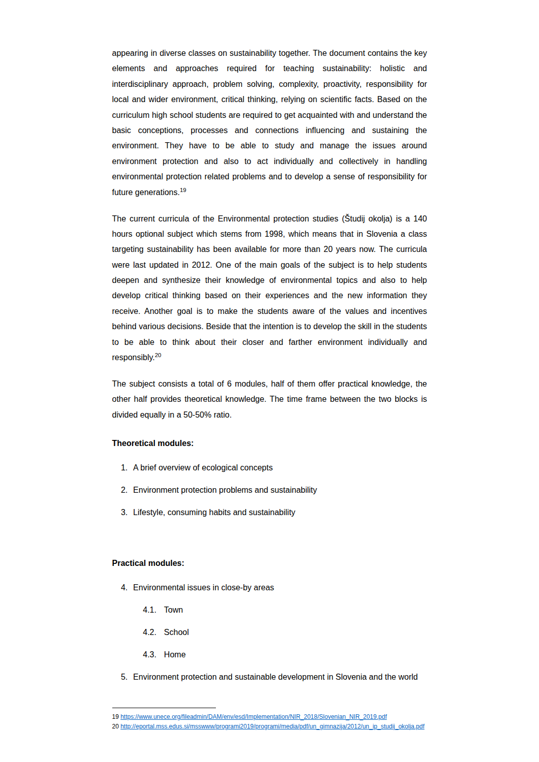appearing in diverse classes on sustainability together. The document contains the key elements and approaches required for teaching sustainability: holistic and interdisciplinary approach, problem solving, complexity, proactivity, responsibility for local and wider environment, critical thinking, relying on scientific facts. Based on the curriculum high school students are required to get acquainted with and understand the basic conceptions, processes and connections influencing and sustaining the environment. They have to be able to study and manage the issues around environment protection and also to act individually and collectively in handling environmental protection related problems and to develop a sense of responsibility for future generations.19
The current curricula of the Environmental protection studies (Študij okolja) is a 140 hours optional subject which stems from 1998, which means that in Slovenia a class targeting sustainability has been available for more than 20 years now. The curricula were last updated in 2012. One of the main goals of the subject is to help students deepen and synthesize their knowledge of environmental topics and also to help develop critical thinking based on their experiences and the new information they receive. Another goal is to make the students aware of the values and incentives behind various decisions. Beside that the intention is to develop the skill in the students to be able to think about their closer and farther environment individually and responsibly.20
The subject consists a total of 6 modules, half of them offer practical knowledge, the other half provides theoretical knowledge. The time frame between the two blocks is divided equally in a 50-50% ratio.
Theoretical modules:
A brief overview of ecological concepts
Environment protection problems and sustainability
Lifestyle, consuming habits and sustainability
Practical modules:
Environmental issues in close-by areas
Town
School
Home
Environment protection and sustainable development in Slovenia and the world
19 https://www.unece.org/fileadmin/DAM/env/esd/Implementation/NIR_2018/Slovenian_NIR_2019.pdf
20 http://eportal.mss.edus.si/msswww/programi2019/programi/media/pdf/un_gimnazija/2012/un_ip_studij_okolja.pdf